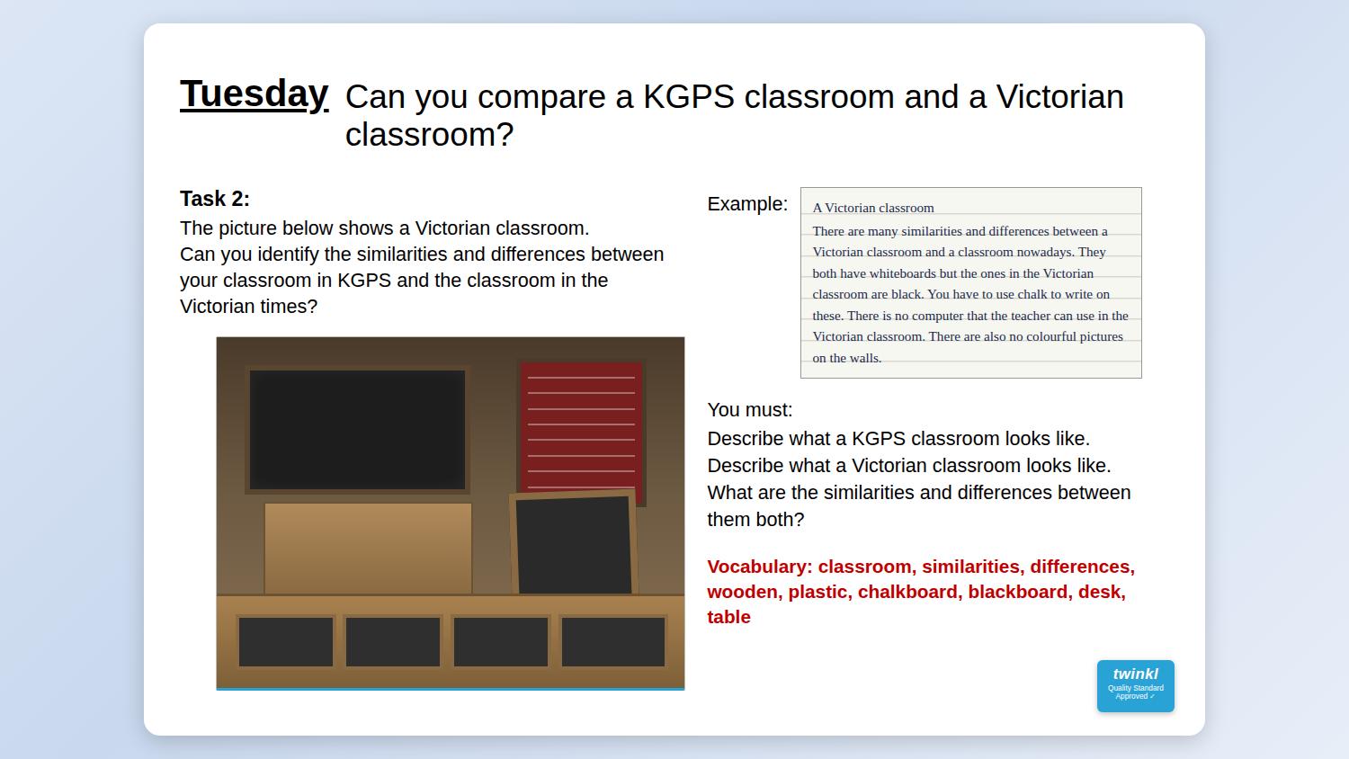Tuesday
Can you compare a KGPS classroom and a Victorian classroom?
Task 2:
The picture below shows a Victorian classroom.
Can you identify the similarities and differences between your classroom in KGPS and the classroom in the Victorian times?
Example:
A Victorian classroom There are many similarities and differences between a Victorian classroom and a classroom nowadays. They both have whiteboards but the ones in the Victorian classroom are black. You have to use chalk to write on these. There is no computer that the teacher can use in the Victorian classroom. There are also no colourful pictures on the walls.
You must: Describe what a KGPS classroom looks like.
Describe what a Victorian classroom looks like.
What are the similarities and differences between them both?
Vocabulary: classroom, similarities, differences, wooden, plastic, chalkboard, blackboard, desk, table
twinkl Quality Standard
Approved ✓